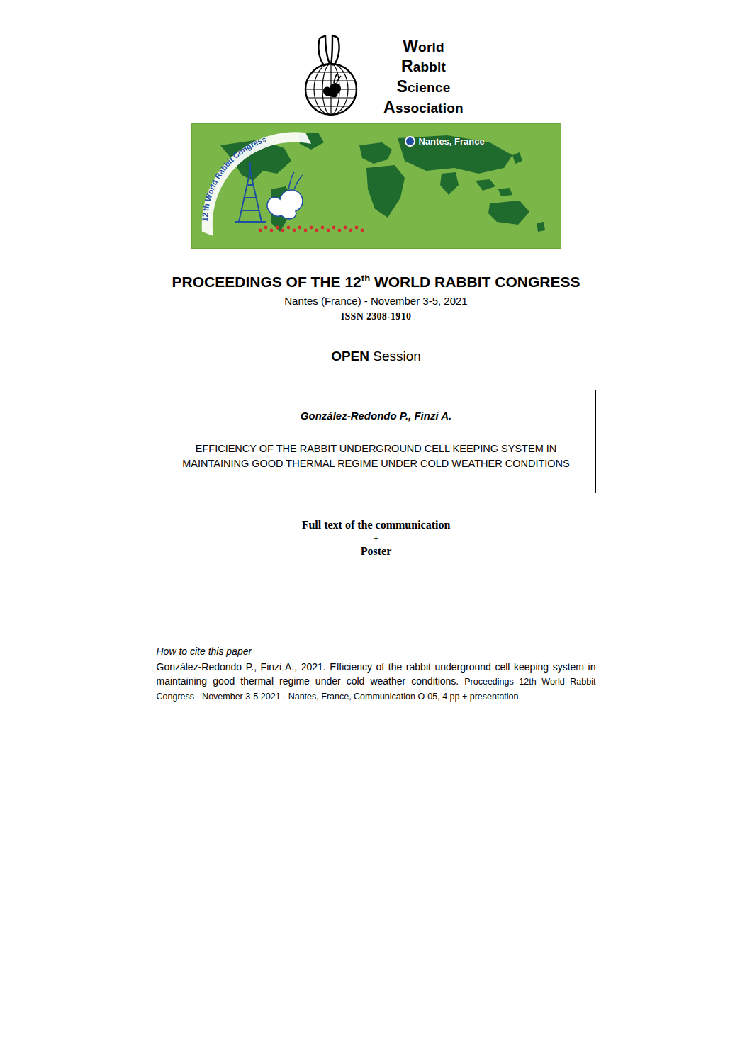World
Rabbit
Science
Association
12 th World Rabbit Congress
Nantes, France
PROCEEDINGS OF THE 12th WORLD RABBIT CONGRESS
Nantes (France) - November 3-5, 2021
ISSN 2308-1910
OPEN Session
González-Redondo P., Finzi A.
EFFICIENCY OF THE RABBIT UNDERGROUND CELL KEEPING SYSTEM IN MAINTAINING GOOD THERMAL REGIME UNDER COLD WEATHER CONDITIONS
Full text of the communication
+
Poster
How to cite this paper
González-Redondo P., Finzi A., 2021. Efficiency of the rabbit underground cell keeping system in maintaining good thermal regime under cold weather conditions. Proceedings 12th World Rabbit Congress - November 3-5 2021 - Nantes, France, Communication O-05, 4 pp + presentation